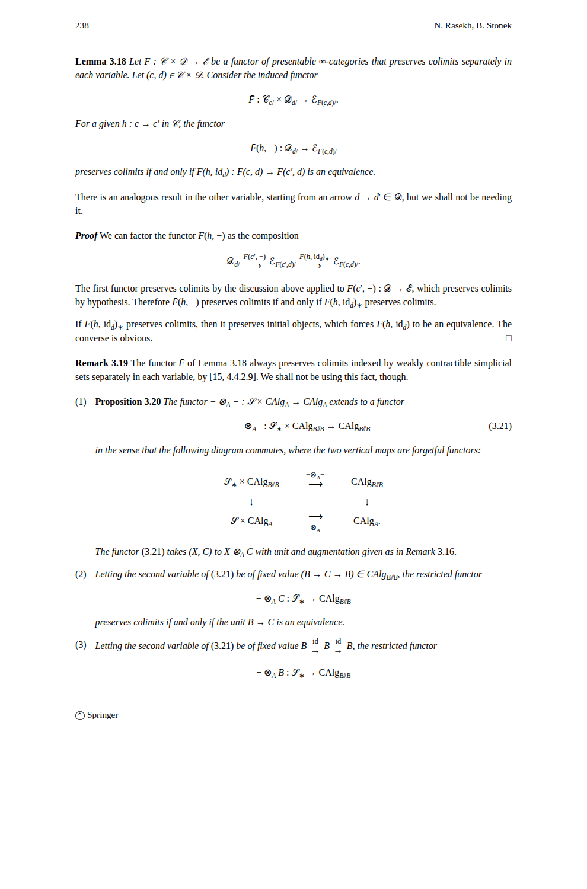238 N. Rasekh, B. Stonek
Lemma 3.18 Let F : 𝒞 × 𝒟 → ℰ be a functor of presentable ∞-categories that preserves colimits separately in each variable. Let (c, d) ∈ 𝒞 × 𝒟. Consider the induced functor
F̄ : 𝒞c/ × 𝒟d/ → ℰF(c,d)/.
For a given h : c → c′ in 𝒞, the functor
F̄(h, −) : 𝒟d/ → ℰF(c,d)/
preserves colimits if and only if F(h, idd) : F(c, d) → F(c′, d) is an equivalence.
There is an analogous result in the other variable, starting from an arrow d → d′ ∈ 𝒟, but we shall not be needing it.
Proof We can factor the functor F̄(h, −) as the composition
𝒟d/ F(c′, −)⟶ ℰF(c′,d)/ F(h, idd)∗⟶ ℰF(c,d)/.
The first functor preserves colimits by the discussion above applied to F(c′, −) : 𝒟 → ℰ, which preserves colimits by hypothesis. Therefore F̄(h, −) preserves colimits if and only if F(h, idd)∗ preserves colimits.
If F(h, idd)∗ preserves colimits, then it preserves initial objects, which forces F(h, idd) to be an equivalence. The converse is obvious. □
Remark 3.19 The functor F̄ of Lemma 3.18 always preserves colimits indexed by weakly contractible simplicial sets separately in each variable, by [15, 4.4.2.9]. We shall not be using this fact, though.
(1) Proposition 3.20 The functor − ⊗A − : 𝒮 × CAlgA → CAlgA extends to a functor
− ⊗A− : 𝒮∗ × CAlgB⫽B → CAlgB⫽B (3.21)
in the sense that the following diagram commutes, where the two vertical maps are forgetful functors:
| 𝒮 ∗ × CAlg B ⫽ B | −⊗ A − ⟶ | CAlg B ⫽ B |
| ↓ | | ↓ |
| 𝒮 × CAlg A | ⟶ −⊗ A − | CAlg A . |
The functor (3.21) takes (X, C) to X ⊗A C with unit and augmentation given as in Remark 3.16.
(2) Letting the second variable of (3.21) be of fixed value (B → C → B) ∈ CAlgB⫽B, the restricted functor
− ⊗A C : 𝒮∗ → CAlgB⫽B
preserves colimits if and only if the unit B → C is an equivalence.
(3) Letting the second variable of (3.21) be of fixed value B id→ B id→ B, the restricted functor
− ⊗A B : 𝒮∗ → CAlgB⫽B
⌃Springer